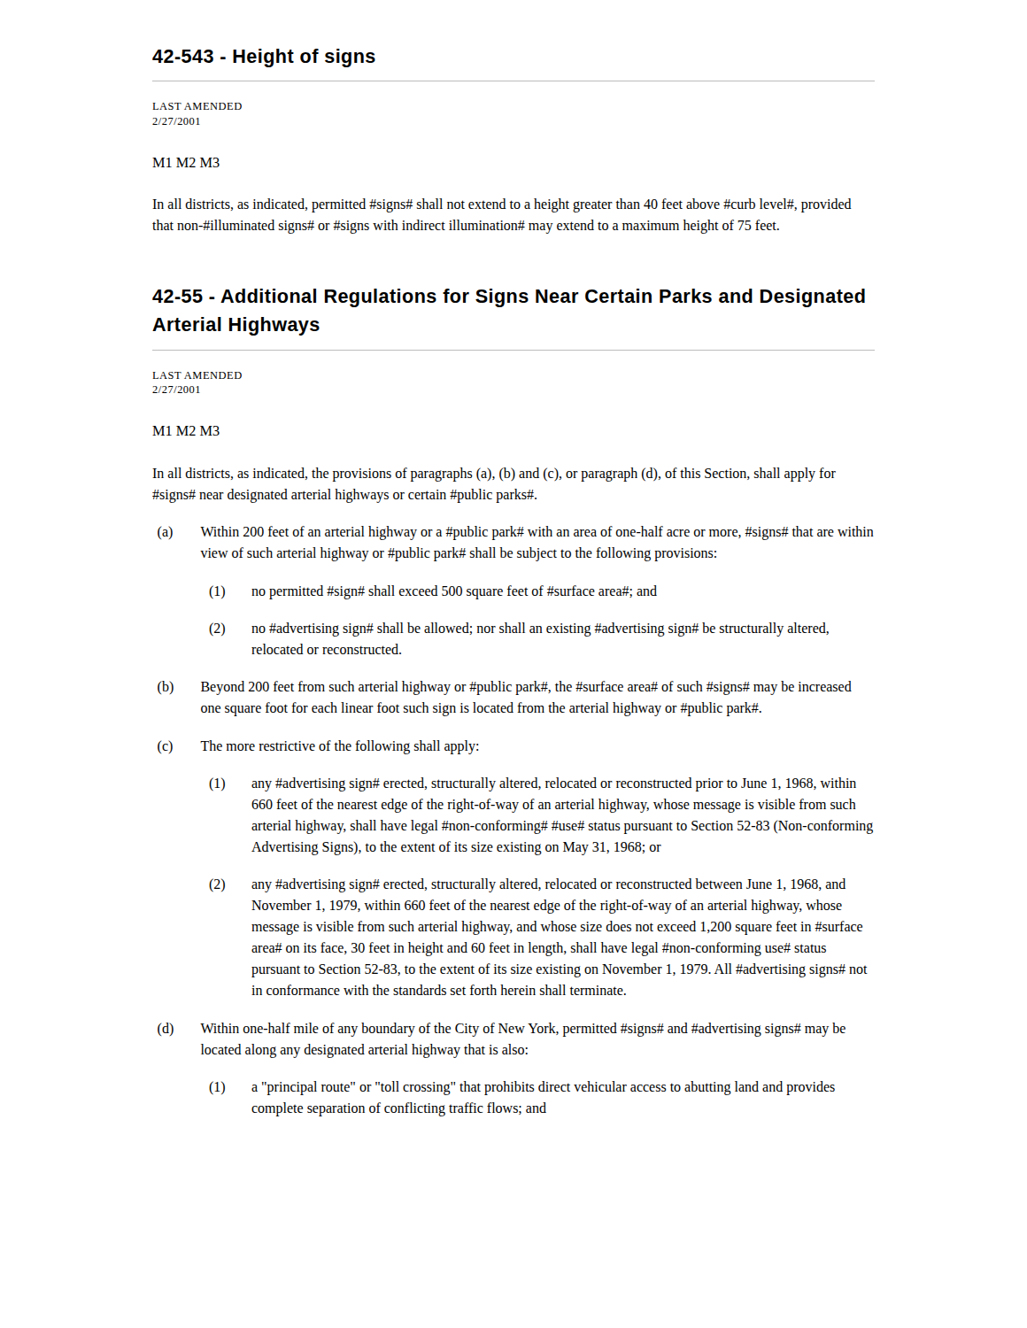42-543 - Height of signs
LAST AMENDED2/27/2001
M1 M2 M3
In all districts, as indicated, permitted #signs# shall not extend to a height greater than 40 feet above #curb level#, provided that non-#illuminated signs# or #signs with indirect illumination# may extend to a maximum height of 75 feet.
42-55 - Additional Regulations for Signs Near Certain Parks and Designated Arterial Highways
LAST AMENDED2/27/2001
M1 M2 M3
In all districts, as indicated, the provisions of paragraphs (a), (b) and (c), or paragraph (d), of this Section, shall apply for #signs# near designated arterial highways or certain #public parks#.
(a) Within 200 feet of an arterial highway or a #public park# with an area of one-half acre or more, #signs# that are within view of such arterial highway or #public park# shall be subject to the following provisions:
(1) no permitted #sign# shall exceed 500 square feet of #surface area#; and
(2) no #advertising sign# shall be allowed; nor shall an existing #advertising sign# be structurally altered, relocated or reconstructed.
(b) Beyond 200 feet from such arterial highway or #public park#, the #surface area# of such #signs# may be increased one square foot for each linear foot such sign is located from the arterial highway or #public park#.
(c) The more restrictive of the following shall apply:
(1) any #advertising sign# erected, structurally altered, relocated or reconstructed prior to June 1, 1968, within 660 feet of the nearest edge of the right-of-way of an arterial highway, whose message is visible from such arterial highway, shall have legal #non-conforming# #use# status pursuant to Section 52-83 (Non-conforming Advertising Signs), to the extent of its size existing on May 31, 1968; or
(2) any #advertising sign# erected, structurally altered, relocated or reconstructed between June 1, 1968, and November 1, 1979, within 660 feet of the nearest edge of the right-of-way of an arterial highway, whose message is visible from such arterial highway, and whose size does not exceed 1,200 square feet in #surface area# on its face, 30 feet in height and 60 feet in length, shall have legal #non-conforming use# status pursuant to Section 52-83, to the extent of its size existing on November 1, 1979. All #advertising signs# not in conformance with the standards set forth herein shall terminate.
(d) Within one-half mile of any boundary of the City of New York, permitted #signs# and #advertising signs# may be located along any designated arterial highway that is also:
(1) a "principal route" or "toll crossing" that prohibits direct vehicular access to abutting land and provides complete separation of conflicting traffic flows; and